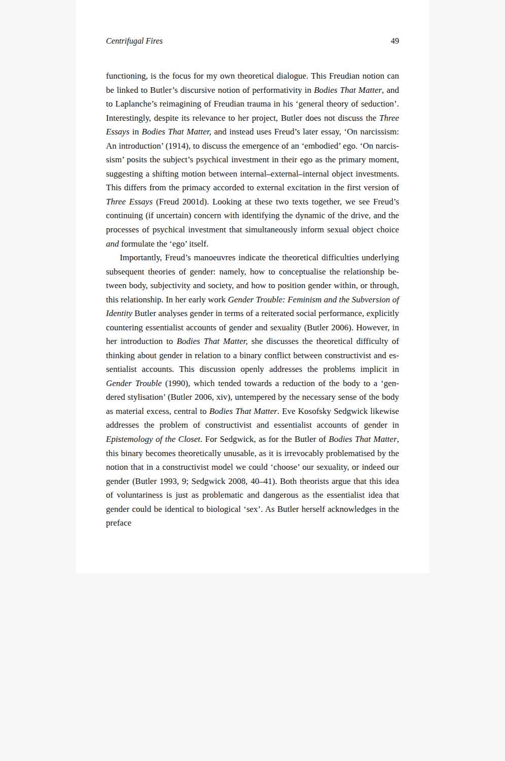Centrifugal Fires 49
functioning, is the focus for my own theoretical dialogue. This Freudian notion can be linked to Butler’s discursive notion of performativity in Bodies That Matter, and to Laplanche’s reimagining of Freudian trauma in his ‘general theory of seduction’. Interestingly, despite its relevance to her project, Butler does not discuss the Three Essays in Bodies That Matter, and instead uses Freud’s later essay, ‘On narcissism: An introduction’ (1914), to discuss the emergence of an ‘embodied’ ego. ‘On narcissism’ posits the subject’s psychical investment in their ego as the primary moment, suggesting a shifting motion between internal–external–internal object investments. This differs from the primacy accorded to external excitation in the first version of Three Essays (Freud 2001d). Looking at these two texts together, we see Freud’s continuing (if uncertain) concern with identifying the dynamic of the drive, and the processes of psychical investment that simultaneously inform sexual object choice and formulate the ‘ego’ itself.
Importantly, Freud’s manoeuvres indicate the theoretical difficulties underlying subsequent theories of gender: namely, how to conceptualise the relationship between body, subjectivity and society, and how to position gender within, or through, this relationship. In her early work Gender Trouble: Feminism and the Subversion of Identity Butler analyses gender in terms of a reiterated social performance, explicitly countering essentialist accounts of gender and sexuality (Butler 2006). However, in her introduction to Bodies That Matter, she discusses the theoretical difficulty of thinking about gender in relation to a binary conflict between constructivist and essentialist accounts. This discussion openly addresses the problems implicit in Gender Trouble (1990), which tended towards a reduction of the body to a ‘gendered stylisation’ (Butler 2006, xiv), untempered by the necessary sense of the body as material excess, central to Bodies That Matter. Eve Kosofsky Sedgwick likewise addresses the problem of constructivist and essentialist accounts of gender in Epistemology of the Closet. For Sedgwick, as for the Butler of Bodies That Matter, this binary becomes theoretically unusable, as it is irrevocably problematised by the notion that in a constructivist model we could ‘choose’ our sexuality, or indeed our gender (Butler 1993, 9; Sedgwick 2008, 40–41). Both theorists argue that this idea of voluntariness is just as problematic and dangerous as the essentialist idea that gender could be identical to biological ‘sex’. As Butler herself acknowledges in the preface